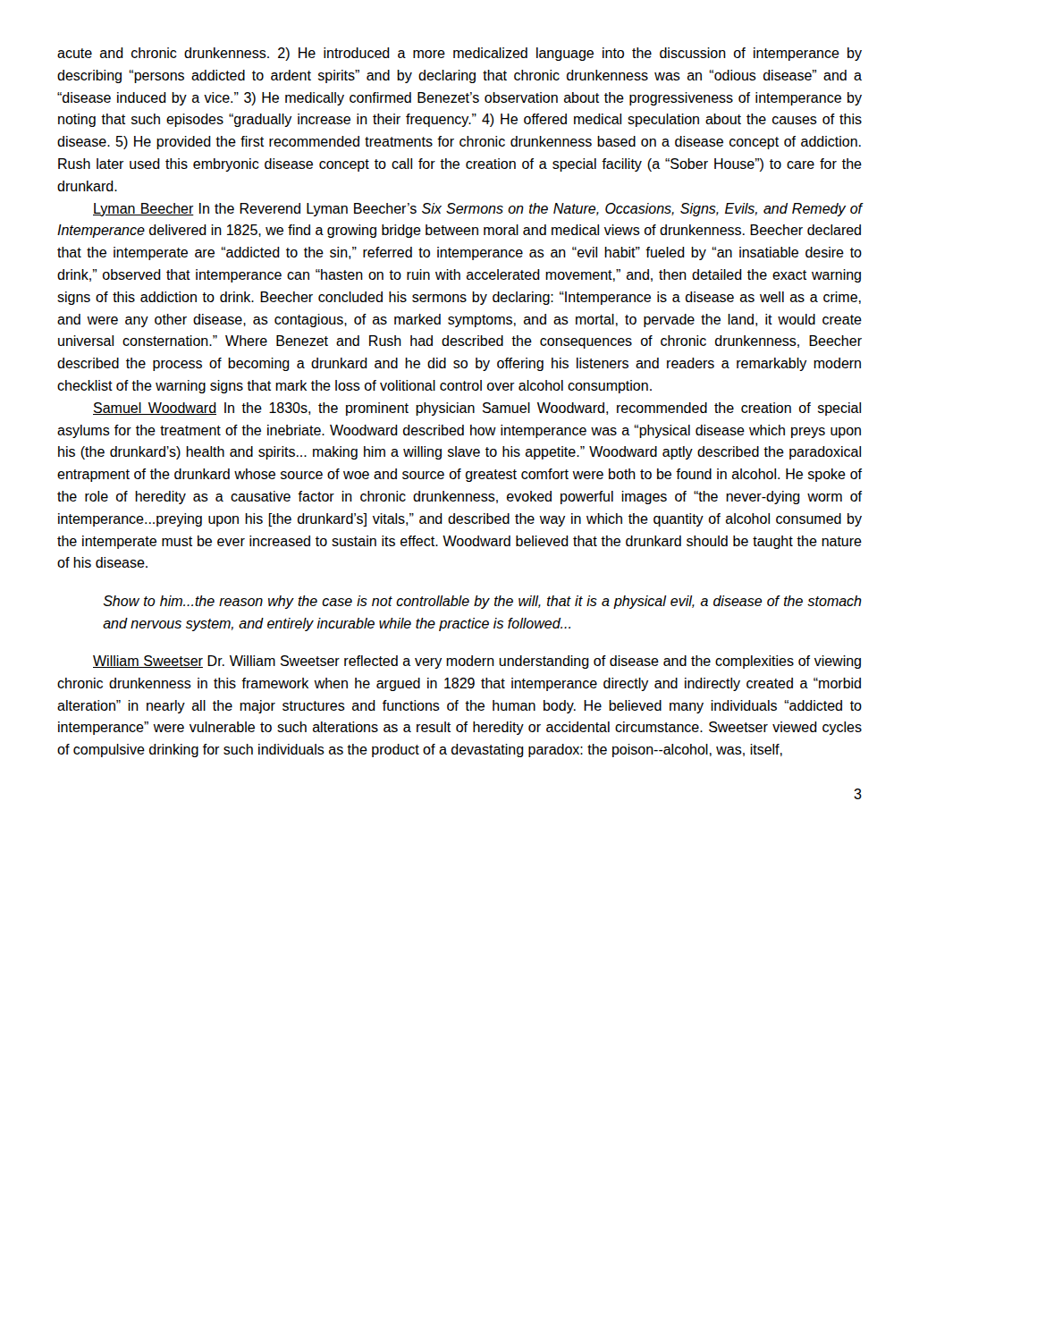acute and chronic drunkenness. 2) He introduced a more medicalized language into the discussion of intemperance by describing “persons addicted to ardent spirits” and by declaring that chronic drunkenness was an “odious disease” and a “disease induced by a vice.” 3) He medically confirmed Benezet’s observation about the progressiveness of intemperance by noting that such episodes “gradually increase in their frequency.” 4) He offered medical speculation about the causes of this disease. 5) He provided the first recommended treatments for chronic drunkenness based on a disease concept of addiction. Rush later used this embryonic disease concept to call for the creation of a special facility (a “Sober House”) to care for the drunkard.
Lyman Beecher In the Reverend Lyman Beecher’s Six Sermons on the Nature, Occasions, Signs, Evils, and Remedy of Intemperance delivered in 1825, we find a growing bridge between moral and medical views of drunkenness. Beecher declared that the intemperate are “addicted to the sin,” referred to intemperance as an “evil habit” fueled by “an insatiable desire to drink,” observed that intemperance can “hasten on to ruin with accelerated movement,” and, then detailed the exact warning signs of this addiction to drink. Beecher concluded his sermons by declaring: “Intemperance is a disease as well as a crime, and were any other disease, as contagious, of as marked symptoms, and as mortal, to pervade the land, it would create universal consternation.” Where Benezet and Rush had described the consequences of chronic drunkenness, Beecher described the process of becoming a drunkard and he did so by offering his listeners and readers a remarkably modern checklist of the warning signs that mark the loss of volitional control over alcohol consumption.
Samuel Woodward In the 1830s, the prominent physician Samuel Woodward, recommended the creation of special asylums for the treatment of the inebriate. Woodward described how intemperance was a “physical disease which preys upon his (the drunkard’s) health and spirits... making him a willing slave to his appetite.” Woodward aptly described the paradoxical entrapment of the drunkard whose source of woe and source of greatest comfort were both to be found in alcohol. He spoke of the role of heredity as a causative factor in chronic drunkenness, evoked powerful images of “the never-dying worm of intemperance...preying upon his [the drunkard’s] vitals,” and described the way in which the quantity of alcohol consumed by the intemperate must be ever increased to sustain its effect. Woodward believed that the drunkard should be taught the nature of his disease.
Show to him...the reason why the case is not controllable by the will, that it is a physical evil, a disease of the stomach and nervous system, and entirely incurable while the practice is followed...
William Sweetser Dr. William Sweetser reflected a very modern understanding of disease and the complexities of viewing chronic drunkenness in this framework when he argued in 1829 that intemperance directly and indirectly created a “morbid alteration” in nearly all the major structures and functions of the human body. He believed many individuals “addicted to intemperance” were vulnerable to such alterations as a result of heredity or accidental circumstance. Sweetser viewed cycles of compulsive drinking for such individuals as the product of a devastating paradox: the poison--alcohol, was, itself,
3